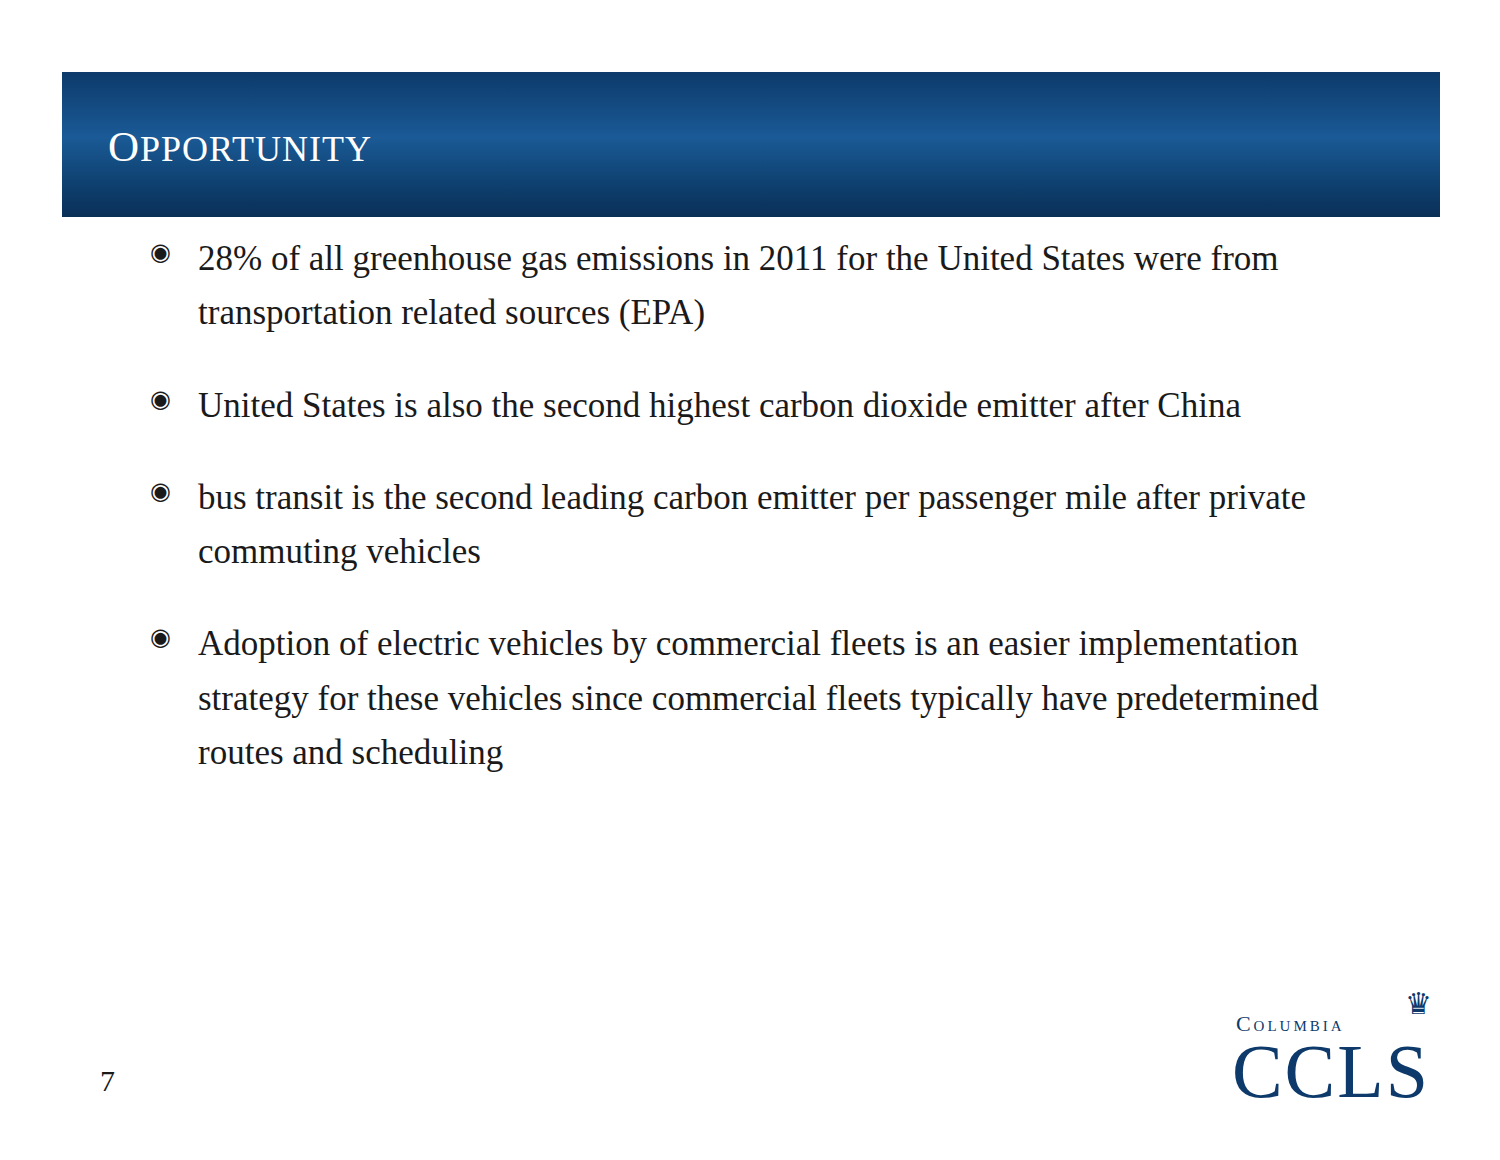Opportunity
28% of all greenhouse gas emissions in 2011 for the United States were from transportation related sources (EPA)
United States is also the second highest carbon dioxide emitter after China
bus transit is the second leading carbon emitter per passenger mile after private commuting vehicles
Adoption of electric vehicles by commercial fleets is an easier implementation strategy for these vehicles since commercial fleets typically have predetermined routes and scheduling
7
♛
Columbia
CCLS